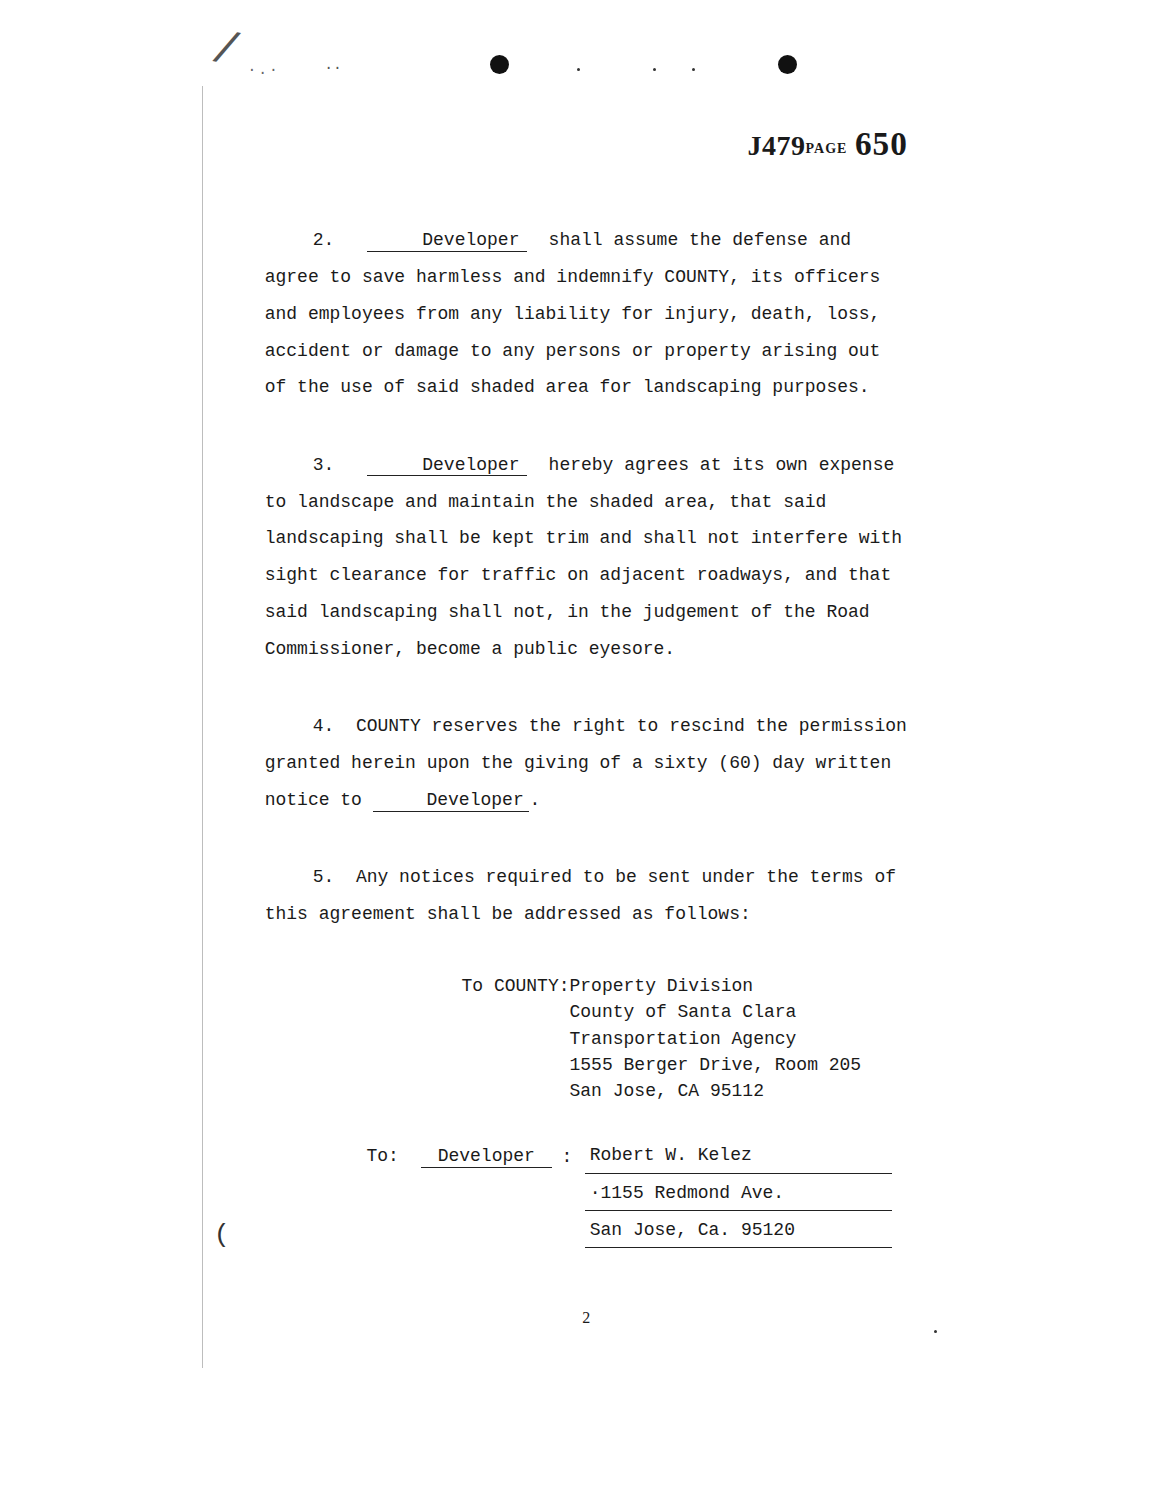/ ·.· ··
J479PAGE 650
2. Developer shall assume the defense and agree to save harmless and indemnify COUNTY, its officers and employees from any liability for injury, death, loss, accident or damage to any persons or property arising out of the use of said shaded area for landscaping purposes.
3. Developer hereby agrees at its own expense to landscape and maintain the shaded area, that said landscaping shall be kept trim and shall not interfere with sight clearance for traffic on adjacent roadways, and that said landscaping shall not, in the judgement of the Road Commissioner, become a public eyesore.
4. COUNTY reserves the right to rescind the permission granted herein upon the giving of a sixty (60) day written notice to Developer.
5. Any notices required to be sent under the terms of this agreement shall be addressed as follows:
| To COUNTY: | Property Division County of Santa Clara Transportation Agency 1555 Berger Drive, Room 205 San Jose, CA 95112 |
| To: Developer | : | Robert W. Kelez |
| | | ·1155 Redmond Ave. |
| | | San Jose, Ca. 95120 |
(
2